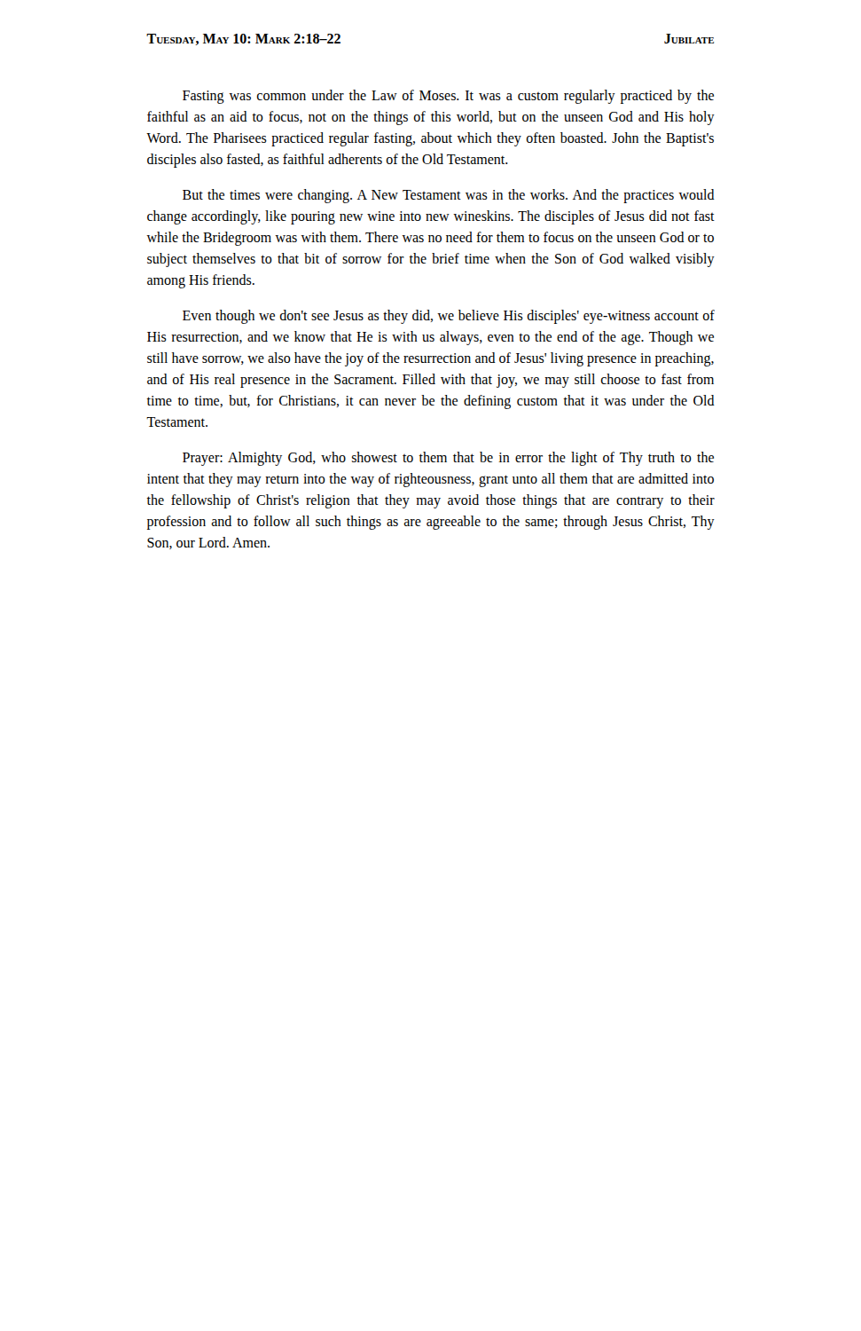Tuesday, May 10: Mark 2:18–22 Jubilate
Fasting was common under the Law of Moses. It was a custom regularly practiced by the faithful as an aid to focus, not on the things of this world, but on the unseen God and His holy Word. The Pharisees practiced regular fasting, about which they often boasted. John the Baptist's disciples also fasted, as faithful adherents of the Old Testament.
But the times were changing. A New Testament was in the works. And the practices would change accordingly, like pouring new wine into new wineskins. The disciples of Jesus did not fast while the Bridegroom was with them. There was no need for them to focus on the unseen God or to subject themselves to that bit of sorrow for the brief time when the Son of God walked visibly among His friends.
Even though we don't see Jesus as they did, we believe His disciples' eye-witness account of His resurrection, and we know that He is with us always, even to the end of the age. Though we still have sorrow, we also have the joy of the resurrection and of Jesus' living presence in preaching, and of His real presence in the Sacrament. Filled with that joy, we may still choose to fast from time to time, but, for Christians, it can never be the defining custom that it was under the Old Testament.
Prayer: Almighty God, who showest to them that be in error the light of Thy truth to the intent that they may return into the way of righteousness, grant unto all them that are admitted into the fellowship of Christ's religion that they may avoid those things that are contrary to their profession and to follow all such things as are agreeable to the same; through Jesus Christ, Thy Son, our Lord. Amen.